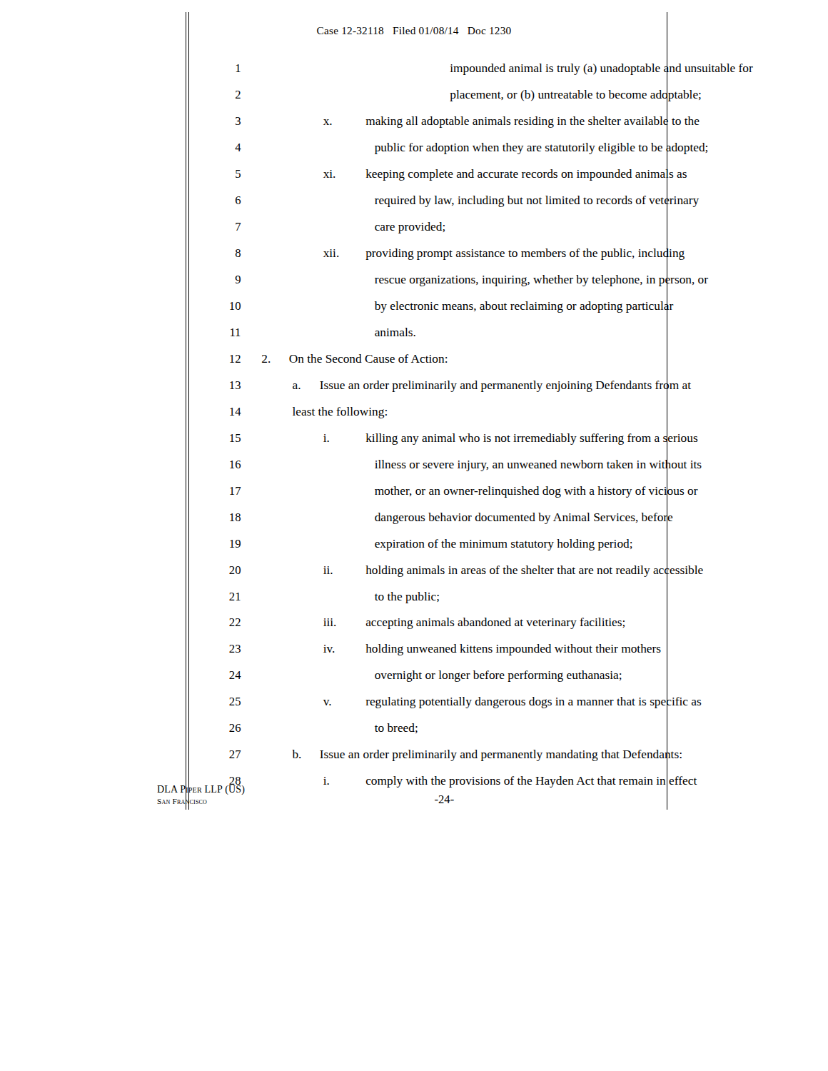Case 12-32118 Filed 01/08/14 Doc 1230
| 1 | impounded animal is truly (a) unadoptable and unsuitable for |
| 2 | placement, or (b) untreatable to become adoptable; |
| 3 | x. making all adoptable animals residing in the shelter available to the |
| 4 | public for adoption when they are statutorily eligible to be adopted; |
| 5 | xi. keeping complete and accurate records on impounded animals as |
| 6 | required by law, including but not limited to records of veterinary |
| 7 | care provided; |
| 8 | xii. providing prompt assistance to members of the public, including |
| 9 | rescue organizations, inquiring, whether by telephone, in person, or |
| 10 | by electronic means, about reclaiming or adopting particular |
| 11 | animals. |
| 12 | 2. On the Second Cause of Action: |
| 13 | a. Issue an order preliminarily and permanently enjoining Defendants from at |
| 14 | least the following: |
| 15 | i. killing any animal who is not irremediably suffering from a serious |
| 16 | illness or severe injury, an unweaned newborn taken in without its |
| 17 | mother, or an owner-relinquished dog with a history of vicious or |
| 18 | dangerous behavior documented by Animal Services, before |
| 19 | expiration of the minimum statutory holding period; |
| 20 | ii. holding animals in areas of the shelter that are not readily accessible |
| 21 | to the public; |
| 22 | iii. accepting animals abandoned at veterinary facilities; |
| 23 | iv. holding unweaned kittens impounded without their mothers |
| 24 | overnight or longer before performing euthanasia; |
| 25 | v. regulating potentially dangerous dogs in a manner that is specific as |
| 26 | to breed; |
| 27 | b. Issue an order preliminarily and permanently mandating that Defendants: |
| 28 | i. comply with the provisions of the Hayden Act that remain in effect |
DLA Piper LLP (US)
San Francisco
-24-